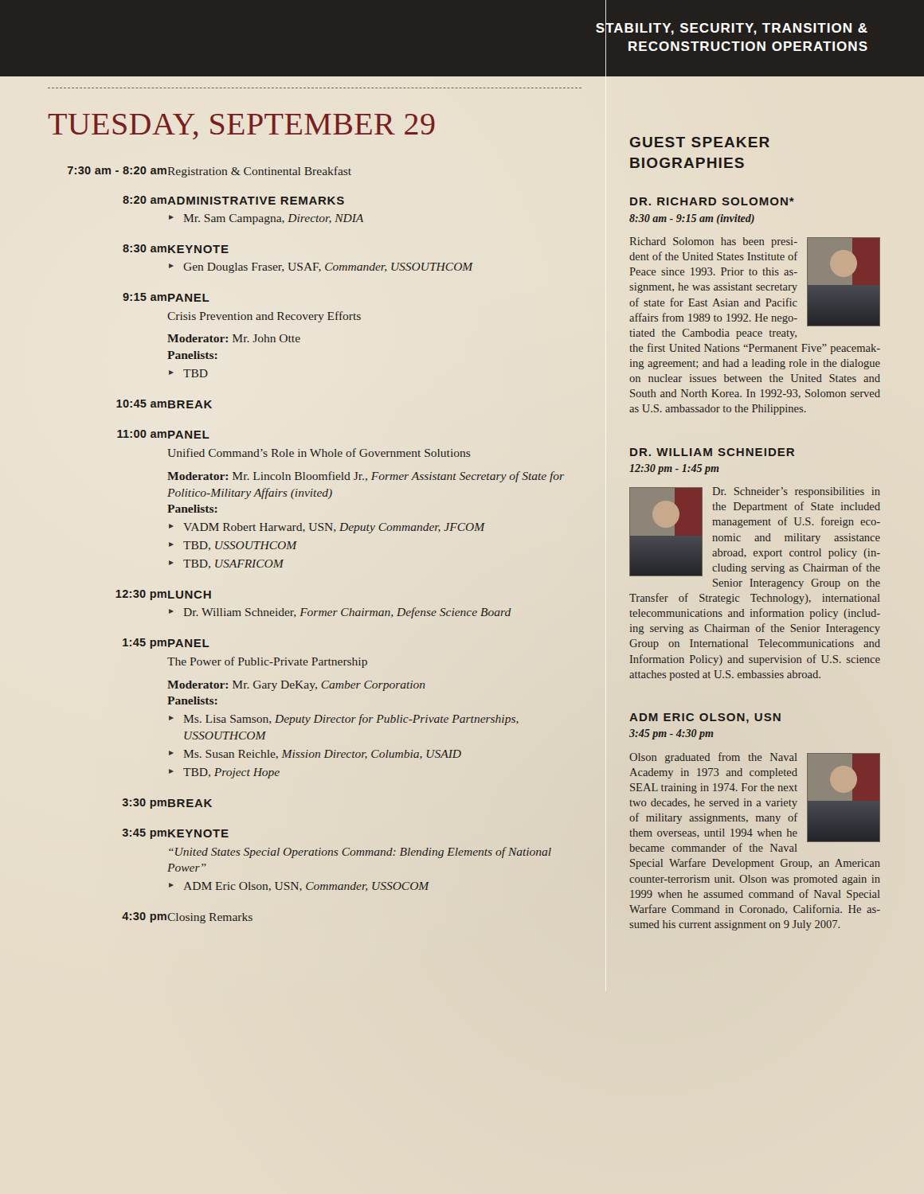Stability, Security, Transition &
Reconstruction Operations
TUESDAY, SEPTEMBER 29
| 7:30 am - 8:20 am | Registration & Continental Breakfast |
| 8:20 am | Administrative Remarks Mr. Sam Campagna, Director, NDIA |
| 8:30 am | Keynote Gen Douglas Fraser, USAF, Commander, USSOUTHCOM |
| 9:15 am | Panel Crisis Prevention and Recovery Efforts Moderator: Mr. John Otte Panelists: TBD |
| 10:45 am | Break |
| 11:00 am | Panel Unified Command’s Role in Whole of Government Solutions Moderator: Mr. Lincoln Bloomfield Jr., Former Assistant Secretary of State for Politico-Military Affairs (invited) Panelists: VADM Robert Harward, USN, Deputy Commander, JFCOM TBD, USSOUTHCOM TBD, USAFRICOM |
| 12:30 pm | Lunch Dr. William Schneider, Former Chairman, Defense Science Board |
| 1:45 pm | Panel The Power of Public-Private Partnership Moderator: Mr. Gary DeKay, Camber Corporation Panelists: Ms. Lisa Samson, Deputy Director for Public-Private Partnerships, USSOUTHCOM Ms. Susan Reichle, Mission Director, Columbia, USAID TBD, Project Hope |
| 3:30 pm | Break |
| 3:45 pm | Keynote “United States Special Operations Command: Blending Elements of National Power” ADM Eric Olson, USN, Commander, USSOCOM |
| 4:30 pm | Closing Remarks |
Guest Speaker Biographies
Dr. Richard Solomon*
8:30 am - 9:15 am (invited)
Richard Solomon has been president of the United States Institute of Peace since 1993. Prior to this assignment, he was assistant secretary of state for East Asian and Pacific affairs from 1989 to 1992. He negotiated the Cambodia peace treaty, the first United Nations “Permanent Five” peacemaking agreement; and had a leading role in the dialogue on nuclear issues between the United States and South and North Korea. In 1992-93, Solomon served as U.S. ambassador to the Philippines.
Dr. William Schneider
12:30 pm - 1:45 pm
Dr. Schneider’s responsibilities in the Department of State included management of U.S. foreign economic and military assistance abroad, export control policy (including serving as Chairman of the Senior Interagency Group on the Transfer of Strategic Technology), international telecommunications and information policy (including serving as Chairman of the Senior Interagency Group on International Telecommunications and Information Policy) and supervision of U.S. science attaches posted at U.S. embassies abroad.
ADM Eric Olson, USN
3:45 pm - 4:30 pm
Olson graduated from the Naval Academy in 1973 and completed SEAL training in 1974. For the next two decades, he served in a variety of military assignments, many of them overseas, until 1994 when he became commander of the Naval Special Warfare Development Group, an American counter-terrorism unit. Olson was promoted again in 1999 when he assumed command of Naval Special Warfare Command in Coronado, California. He assumed his current assignment on 9 July 2007.